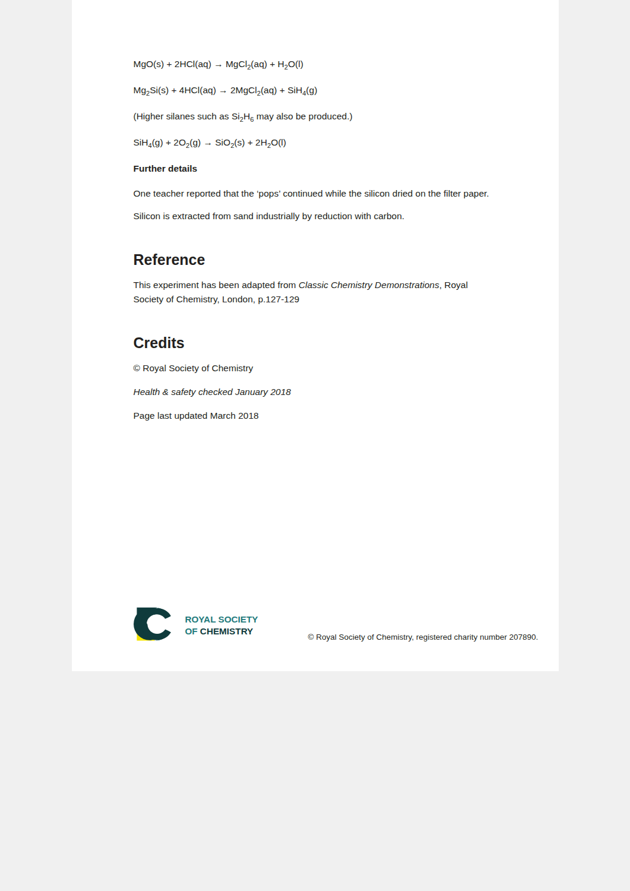MgO(s) + 2HCl(aq) → MgCl2(aq) + H2O(l)
Mg2Si(s) + 4HCl(aq) → 2MgCl2(aq) + SiH4(g)
(Higher silanes such as Si2H6 may also be produced.)
SiH4(g) + 2O2(g) → SiO2(s) + 2H2O(l)
Further details
One teacher reported that the ‘pops’ continued while the silicon dried on the filter paper.
Silicon is extracted from sand industrially by reduction with carbon.
Reference
This experiment has been adapted from Classic Chemistry Demonstrations, Royal Society of Chemistry, London, p.127-129
Credits
© Royal Society of Chemistry
Health & safety checked January 2018
Page last updated March 2018
ROYAL SOCIETY OF CHEMISTRY
© Royal Society of Chemistry, registered charity number 207890.